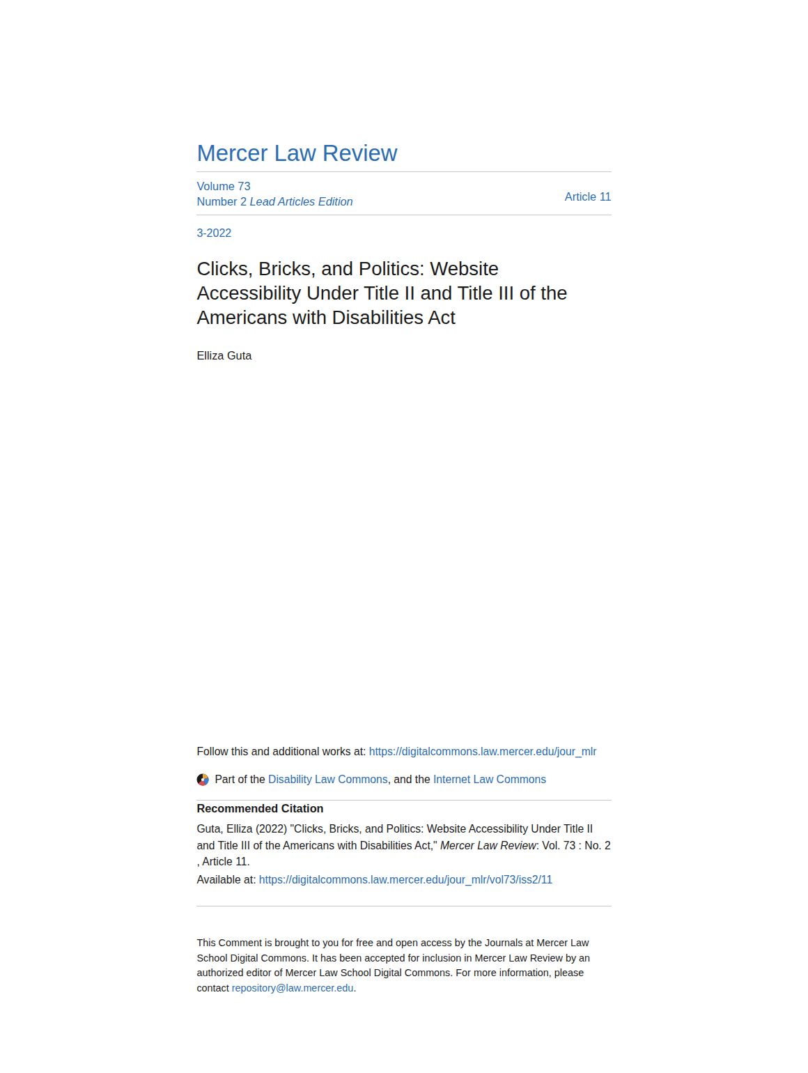Mercer Law Review
Volume 73 Number 2 Lead Articles Edition
Article 11
3-2022
Clicks, Bricks, and Politics: Website Accessibility Under Title II and Title III of the Americans with Disabilities Act
Elliza Guta
Follow this and additional works at: https://digitalcommons.law.mercer.edu/jour_mlr
Part of the Disability Law Commons, and the Internet Law Commons
Recommended Citation
Guta, Elliza (2022) "Clicks, Bricks, and Politics: Website Accessibility Under Title II and Title III of the Americans with Disabilities Act," Mercer Law Review: Vol. 73 : No. 2 , Article 11.
Available at: https://digitalcommons.law.mercer.edu/jour_mlr/vol73/iss2/11
This Comment is brought to you for free and open access by the Journals at Mercer Law School Digital Commons. It has been accepted for inclusion in Mercer Law Review by an authorized editor of Mercer Law School Digital Commons. For more information, please contact repository@law.mercer.edu.